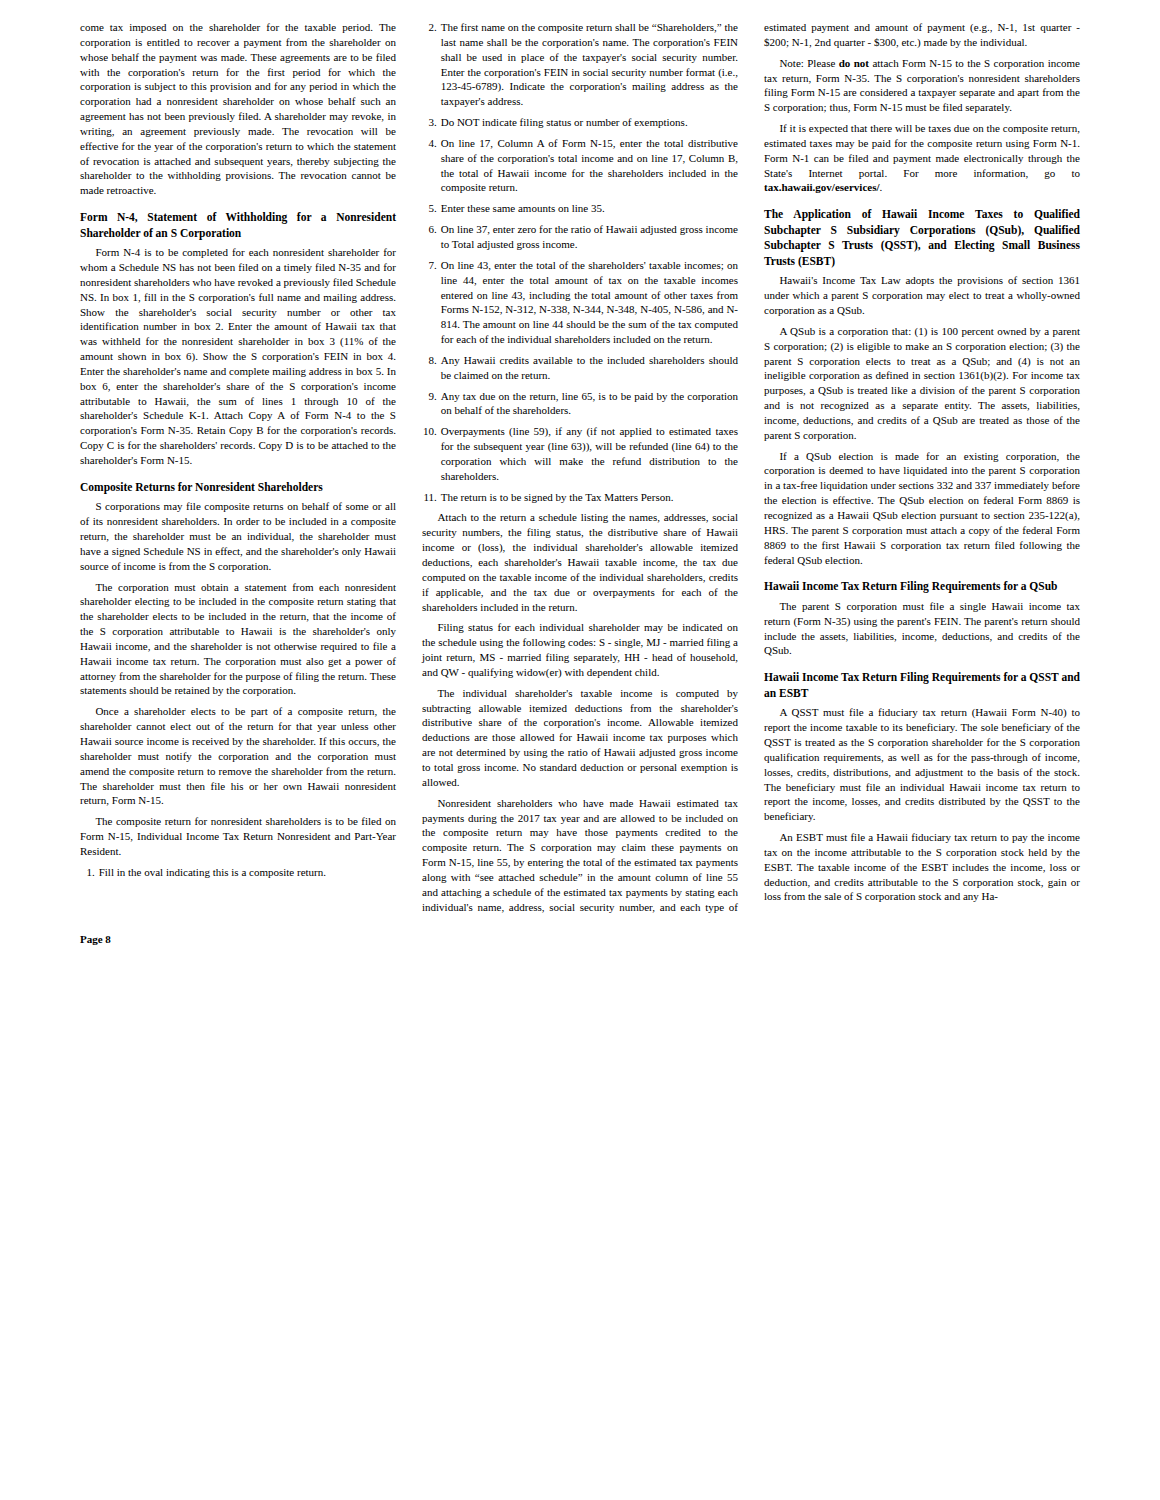come tax imposed on the shareholder for the taxable period. The corporation is entitled to recover a payment from the shareholder on whose behalf the payment was made. These agreements are to be filed with the corporation's return for the first period for which the corporation is subject to this provision and for any period in which the corporation had a nonresident shareholder on whose behalf such an agreement has not been previously filed. A shareholder may revoke, in writing, an agreement previously made. The revocation will be effective for the year of the corporation's return to which the statement of revocation is attached and subsequent years, thereby subjecting the shareholder to the withholding provisions. The revocation cannot be made retroactive.
Form N-4, Statement of Withholding for a Nonresident Shareholder of an S Corporation
Form N-4 is to be completed for each nonresident shareholder for whom a Schedule NS has not been filed on a timely filed N-35 and for nonresident shareholders who have revoked a previously filed Schedule NS. In box 1, fill in the S corporation's full name and mailing address. Show the shareholder's social security number or other tax identification number in box 2. Enter the amount of Hawaii tax that was withheld for the nonresident shareholder in box 3 (11% of the amount shown in box 6). Show the S corporation's FEIN in box 4. Enter the shareholder's name and complete mailing address in box 5. In box 6, enter the shareholder's share of the S corporation's income attributable to Hawaii, the sum of lines 1 through 10 of the shareholder's Schedule K-1. Attach Copy A of Form N-4 to the S corporation's Form N-35. Retain Copy B for the corporation's records. Copy C is for the shareholders' records. Copy D is to be attached to the shareholder's Form N-15.
Composite Returns for Nonresident Shareholders
S corporations may file composite returns on behalf of some or all of its nonresident shareholders. In order to be included in a composite return, the shareholder must be an individual, the shareholder must have a signed Schedule NS in effect, and the shareholder's only Hawaii source of income is from the S corporation.
The corporation must obtain a statement from each nonresident shareholder electing to be included in the composite return stating that the shareholder elects to be included in the return, that the income of the S corporation attributable to Hawaii is the shareholder's only Hawaii income, and the shareholder is not otherwise required to file a Hawaii income tax return. The corporation must also get a power of attorney from the shareholder for the purpose of filing the return. These statements should be retained by the corporation.
Once a shareholder elects to be part of a composite return, the shareholder cannot elect out of the return for that year unless other Hawaii source income is received by the shareholder. If this occurs, the shareholder must notify the corporation and the corporation must amend the composite return to remove the shareholder from the return. The shareholder must then file his or her own Hawaii nonresident return, Form N-15.
The composite return for nonresident shareholders is to be filed on Form N-15, Individual Income Tax Return Nonresident and Part-Year Resident.
Fill in the oval indicating this is a composite return.
The first name on the composite return shall be “Shareholders,” the last name shall be the corporation's name. The corporation's FEIN shall be used in place of the taxpayer's social security number. Enter the corporation's FEIN in social security number format (i.e., 123-45-6789). Indicate the corporation's mailing address as the taxpayer's address.
Do NOT indicate filing status or number of exemptions.
On line 17, Column A of Form N-15, enter the total distributive share of the corporation's total income and on line 17, Column B, the total of Hawaii income for the shareholders included in the composite return.
Enter these same amounts on line 35.
On line 37, enter zero for the ratio of Hawaii adjusted gross income to Total adjusted gross income.
On line 43, enter the total of the shareholders' taxable incomes; on line 44, enter the total amount of tax on the taxable incomes entered on line 43, including the total amount of other taxes from Forms N-152, N-312, N-338, N-344, N-348, N-405, N-586, and N-814. The amount on line 44 should be the sum of the tax computed for each of the individual shareholders included on the return.
Any Hawaii credits available to the included shareholders should be claimed on the return.
Any tax due on the return, line 65, is to be paid by the corporation on behalf of the shareholders.
Overpayments (line 59), if any (if not applied to estimated taxes for the subsequent year (line 63)), will be refunded (line 64) to the corporation which will make the refund distribution to the shareholders.
The return is to be signed by the Tax Matters Person.
Attach to the return a schedule listing the names, addresses, social security numbers, the filing status, the distributive share of Hawaii income or (loss), the individual shareholder's allowable itemized deductions, each shareholder's Hawaii taxable income, the tax due computed on the taxable income of the individual shareholders, credits if applicable, and the tax due or overpayments for each of the shareholders included in the return.
Filing status for each individual shareholder may be indicated on the schedule using the following codes: S - single, MJ - married filing a joint return, MS - married filing separately, HH - head of household, and QW - qualifying widow(er) with dependent child.
The individual shareholder's taxable income is computed by subtracting allowable itemized deductions from the shareholder's distributive share of the corporation's income. Allowable itemized deductions are those allowed for Hawaii income tax purposes which are not determined by using the ratio of Hawaii adjusted gross income to total gross income. No standard deduction or personal exemption is allowed.
Nonresident shareholders who have made Hawaii estimated tax payments during the 2017 tax year and are allowed to be included on the composite return may have those payments credited to the composite return. The S corporation may claim these payments on Form N-15, line 55, by entering the total of the estimated tax payments along with “see attached schedule” in the amount column of line 55 and attaching a schedule of the estimated tax payments by stating each individual's name, address, social security number, and each type of estimated payment and amount of payment (e.g., N-1, 1st quarter - $200; N-1, 2nd quarter - $300, etc.) made by the individual.
Note: Please do not attach Form N-15 to the S corporation income tax return, Form N-35. The S corporation's nonresident shareholders filing Form N-15 are considered a taxpayer separate and apart from the S corporation; thus, Form N-15 must be filed separately.
If it is expected that there will be taxes due on the composite return, estimated taxes may be paid for the composite return using Form N-1. Form N-1 can be filed and payment made electronically through the State's Internet portal. For more information, go to tax.hawaii.gov/eservices/.
The Application of Hawaii Income Taxes to Qualified Subchapter S Subsidiary Corporations (QSub), Qualified Subchapter S Trusts (QSST), and Electing Small Business Trusts (ESBT)
Hawaii's Income Tax Law adopts the provisions of section 1361 under which a parent S corporation may elect to treat a wholly-owned corporation as a QSub.
A QSub is a corporation that: (1) is 100 percent owned by a parent S corporation; (2) is eligible to make an S corporation election; (3) the parent S corporation elects to treat as a QSub; and (4) is not an ineligible corporation as defined in section 1361(b)(2). For income tax purposes, a QSub is treated like a division of the parent S corporation and is not recognized as a separate entity. The assets, liabilities, income, deductions, and credits of a QSub are treated as those of the parent S corporation.
If a QSub election is made for an existing corporation, the corporation is deemed to have liquidated into the parent S corporation in a tax-free liquidation under sections 332 and 337 immediately before the election is effective. The QSub election on federal Form 8869 is recognized as a Hawaii QSub election pursuant to section 235-122(a), HRS. The parent S corporation must attach a copy of the federal Form 8869 to the first Hawaii S corporation tax return filed following the federal QSub election.
Hawaii Income Tax Return Filing Requirements for a QSub
The parent S corporation must file a single Hawaii income tax return (Form N-35) using the parent's FEIN. The parent's return should include the assets, liabilities, income, deductions, and credits of the QSub.
Hawaii Income Tax Return Filing Requirements for a QSST and an ESBT
A QSST must file a fiduciary tax return (Hawaii Form N-40) to report the income taxable to its beneficiary. The sole beneficiary of the QSST is treated as the S corporation shareholder for the S corporation qualification requirements, as well as for the pass-through of income, losses, credits, distributions, and adjustment to the basis of the stock. The beneficiary must file an individual Hawaii income tax return to report the income, losses, and credits distributed by the QSST to the beneficiary.
An ESBT must file a Hawaii fiduciary tax return to pay the income tax on the income attributable to the S corporation stock held by the ESBT. The taxable income of the ESBT includes the income, loss or deduction, and credits attributable to the S corporation stock, gain or loss from the sale of S corporation stock and any Ha-
Page 8